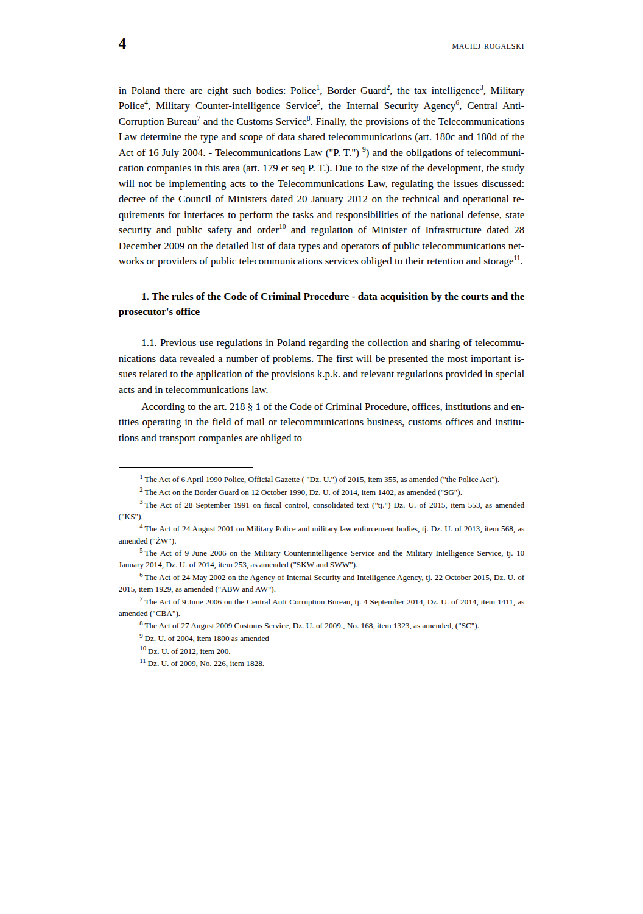4 Maciej Rogalski
in Poland there are eight such bodies: Police1, Border Guard2, the tax intelligence3, Military Police4, Military Counter-intelligence Service5, the Internal Security Agency6, Central Anti-Corruption Bureau7 and the Customs Service8. Finally, the provisions of the Telecommunications Law determine the type and scope of data shared telecommunications (art. 180c and 180d of the Act of 16 July 2004. - Telecommunications Law ("P. T.") 9) and the obligations of telecommunication companies in this area (art. 179 et seq P. T.). Due to the size of the development, the study will not be implementing acts to the Telecommunications Law, regulating the issues discussed: decree of the Council of Ministers dated 20 January 2012 on the technical and operational requirements for interfaces to perform the tasks and responsibilities of the national defense, state security and public safety and order10 and regulation of Minister of Infrastructure dated 28 December 2009 on the detailed list of data types and operators of public telecommunications networks or providers of public telecommunications services obliged to their retention and storage11.
1. The rules of the Code of Criminal Procedure - data acquisition by the courts and the prosecutor's office
1.1. Previous use regulations in Poland regarding the collection and sharing of telecommunications data revealed a number of problems. The first will be presented the most important issues related to the application of the provisions k.p.k. and relevant regulations provided in special acts and in telecommunications law.
According to the art. 218 § 1 of the Code of Criminal Procedure, offices, institutions and entities operating in the field of mail or telecommunications business, customs offices and institutions and transport companies are obliged to
1 The Act of 6 April 1990 Police, Official Gazette ( "Dz. U.") of 2015, item 355, as amended ("the Police Act").
2 The Act on the Border Guard on 12 October 1990, Dz. U. of 2014, item 1402, as amended ("SG").
3 The Act of 28 September 1991 on fiscal control, consolidated text ("tj.") Dz. U. of 2015, item 553, as amended ("KS").
4 The Act of 24 August 2001 on Military Police and military law enforcement bodies, tj. Dz. U. of 2013, item 568, as amended ("ŻW").
5 The Act of 9 June 2006 on the Military Counterintelligence Service and the Military Intelligence Service, tj. 10 January 2014, Dz. U. of 2014, item 253, as amended ("SKW and SWW").
6 The Act of 24 May 2002 on the Agency of Internal Security and Intelligence Agency, tj. 22 October 2015, Dz. U. of 2015, item 1929, as amended ("ABW and AW").
7 The Act of 9 June 2006 on the Central Anti-Corruption Bureau, tj. 4 September 2014, Dz. U. of 2014, item 1411, as amended ("CBA").
8 The Act of 27 August 2009 Customs Service, Dz. U. of 2009., No. 168, item 1323, as amended, ("SC").
9 Dz. U. of 2004, item 1800 as amended
10 Dz. U. of 2012, item 200.
11 Dz. U. of 2009, No. 226, item 1828.